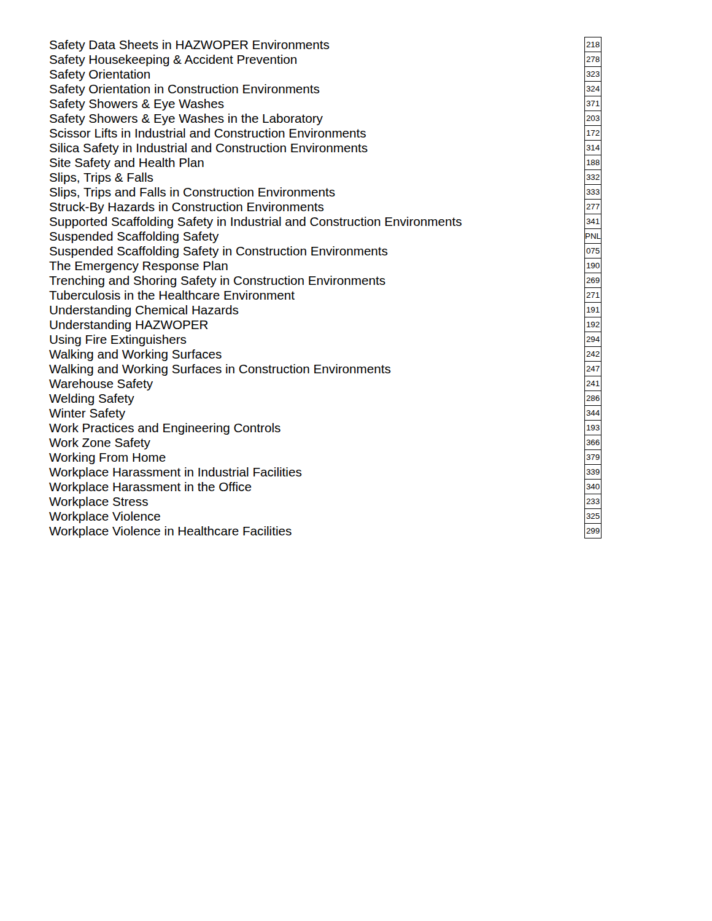| Safety Data Sheets in HAZWOPER Environments | | 218 |
| Safety Housekeeping & Accident Prevention | | 278 |
| Safety Orientation | | 323 |
| Safety Orientation in Construction Environments | | 324 |
| Safety Showers & Eye Washes | | 371 |
| Safety Showers & Eye Washes in the Laboratory | | 203 |
| Scissor Lifts in Industrial and Construction Environments | | 172 |
| Silica Safety in Industrial and Construction Environments | | 314 |
| Site Safety and Health Plan | | 188 |
| Slips, Trips & Falls | | 332 |
| Slips, Trips and Falls in Construction Environments | | 333 |
| Struck-By Hazards in Construction Environments | | 277 |
| Supported Scaffolding Safety in Industrial and Construction Environments | | 341 |
| Suspended Scaffolding Safety | | PNL |
| Suspended Scaffolding Safety in Construction Environments | | 075 |
| The Emergency Response Plan | | 190 |
| Trenching and Shoring Safety in Construction Environments | | 269 |
| Tuberculosis in the Healthcare Environment | | 271 |
| Understanding Chemical Hazards | | 191 |
| Understanding HAZWOPER | | 192 |
| Using Fire Extinguishers | | 294 |
| Walking and Working Surfaces | | 242 |
| Walking and Working Surfaces in Construction Environments | | 247 |
| Warehouse Safety | | 241 |
| Welding Safety | | 286 |
| Winter Safety | | 344 |
| Work Practices and Engineering Controls | | 193 |
| Work Zone Safety | | 366 |
| Working From Home | | 379 |
| Workplace Harassment in Industrial Facilities | | 339 |
| Workplace Harassment in the Office | | 340 |
| Workplace Stress | | 233 |
| Workplace Violence | | 325 |
| Workplace Violence in Healthcare Facilities | | 299 |